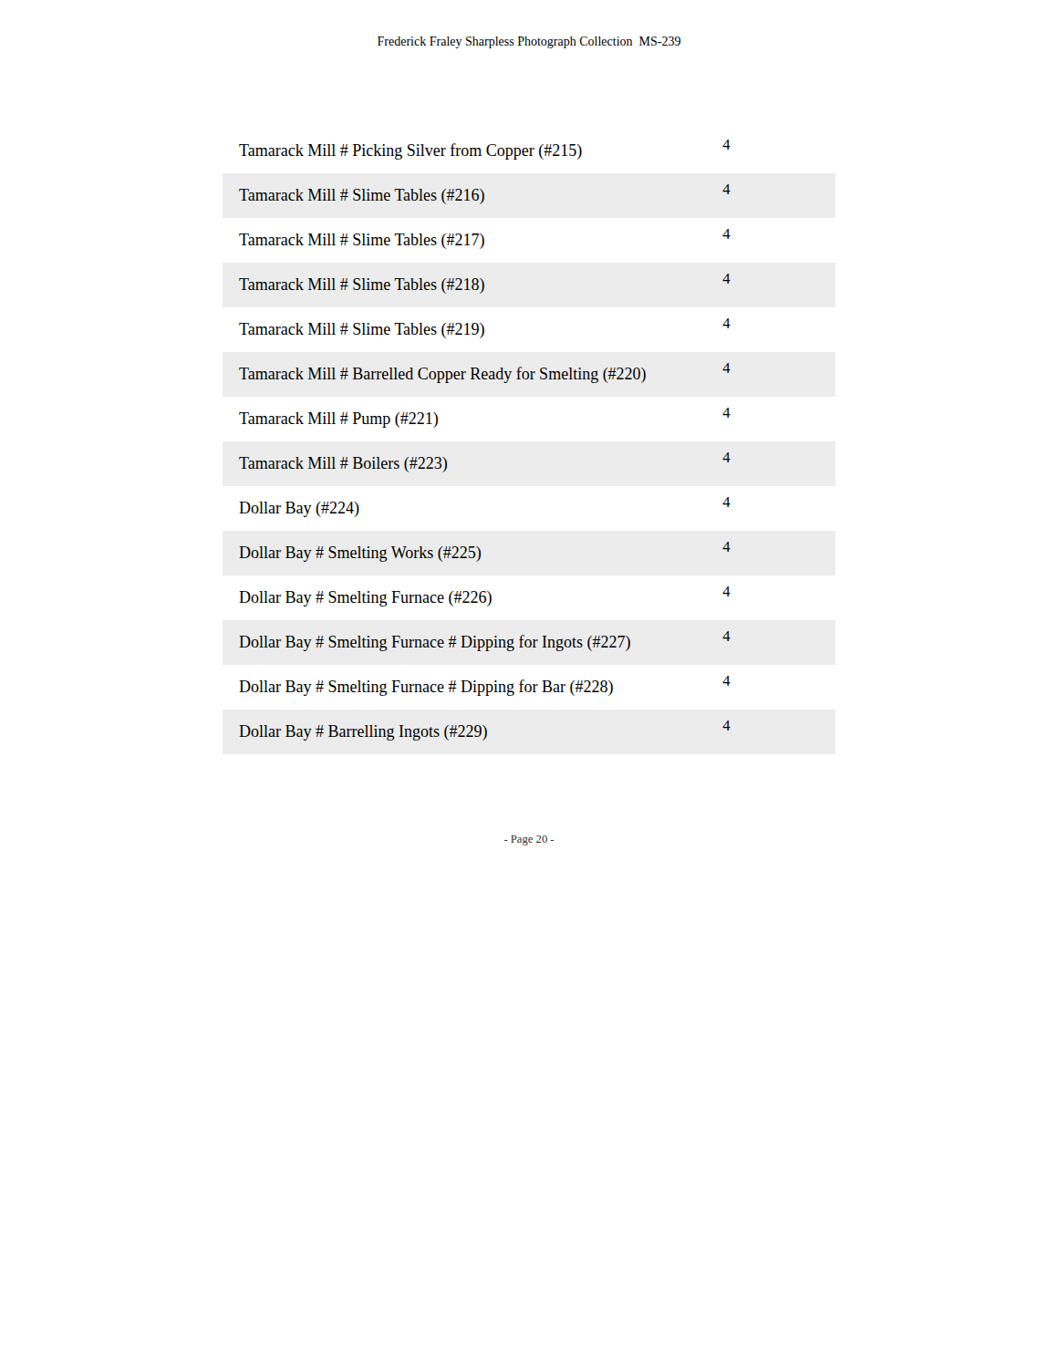Frederick Fraley Sharpless Photograph Collection MS-239
| Tamarack Mill # Picking Silver from Copper (#215) | 4 |
| Tamarack Mill # Slime Tables (#216) | 4 |
| Tamarack Mill # Slime Tables (#217) | 4 |
| Tamarack Mill # Slime Tables (#218) | 4 |
| Tamarack Mill # Slime Tables (#219) | 4 |
| Tamarack Mill # Barrelled Copper Ready for Smelting (#220) | 4 |
| Tamarack Mill # Pump (#221) | 4 |
| Tamarack Mill # Boilers (#223) | 4 |
| Dollar Bay (#224) | 4 |
| Dollar Bay # Smelting Works (#225) | 4 |
| Dollar Bay # Smelting Furnace (#226) | 4 |
| Dollar Bay # Smelting Furnace # Dipping for Ingots (#227) | 4 |
| Dollar Bay # Smelting Furnace # Dipping for Bar (#228) | 4 |
| Dollar Bay # Barrelling Ingots (#229) | 4 |
- Page 20 -